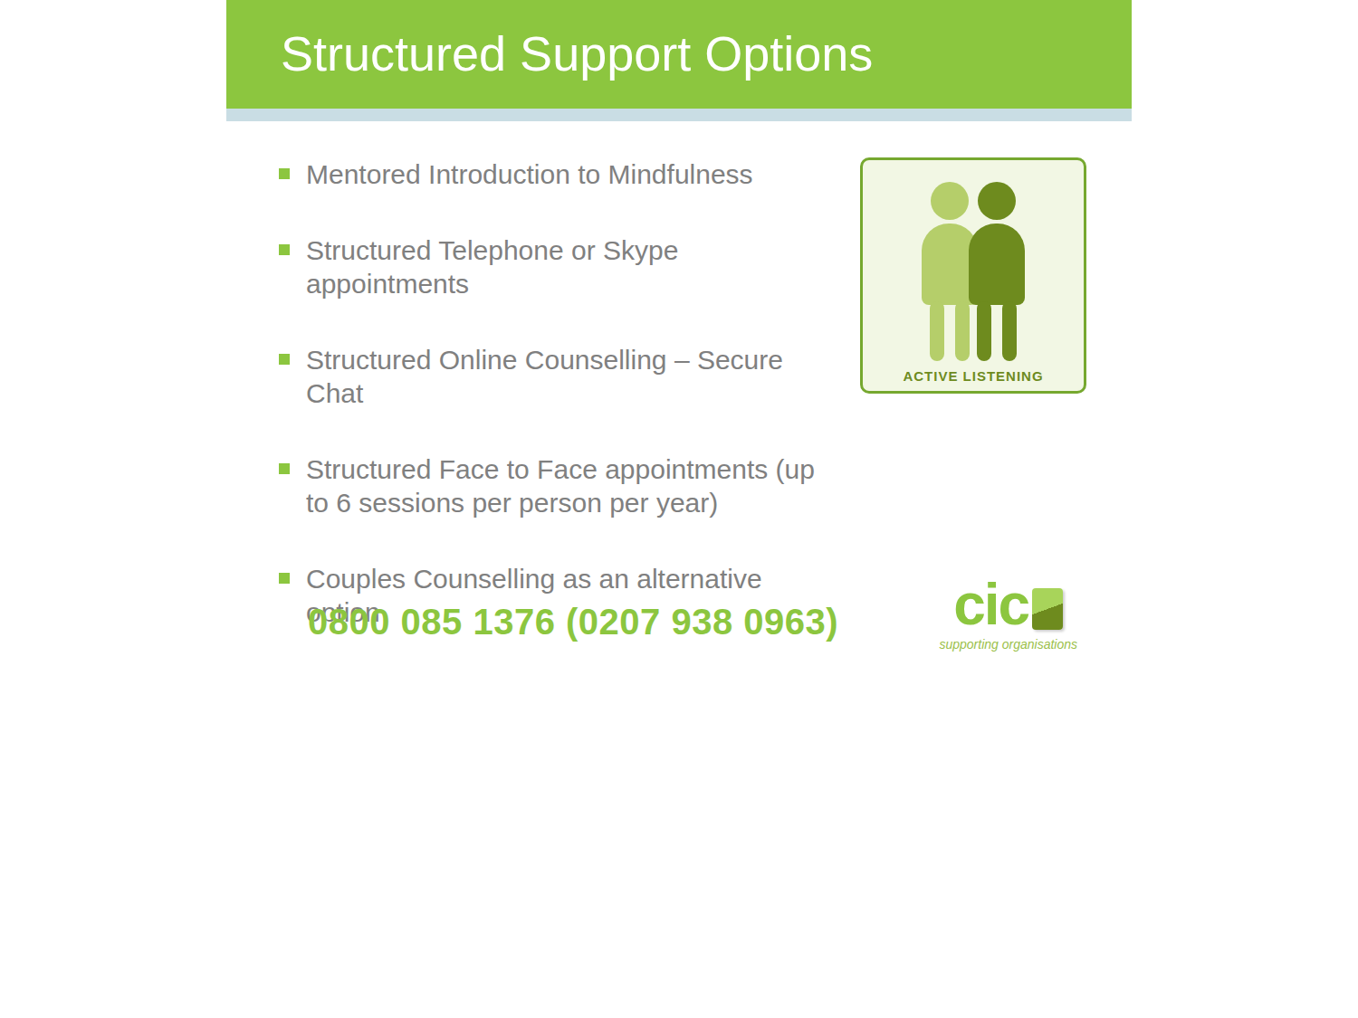Structured Support Options
Mentored Introduction to Mindfulness
Structured Telephone or Skype appointments
Structured Online Counselling – Secure Chat
Structured Face to Face appointments (up to 6 sessions per person per year)
Couples Counselling as an alternative option
ACTIVE LISTENING
0800 085 1376 (0207 938 0963)
cic
supporting organisations